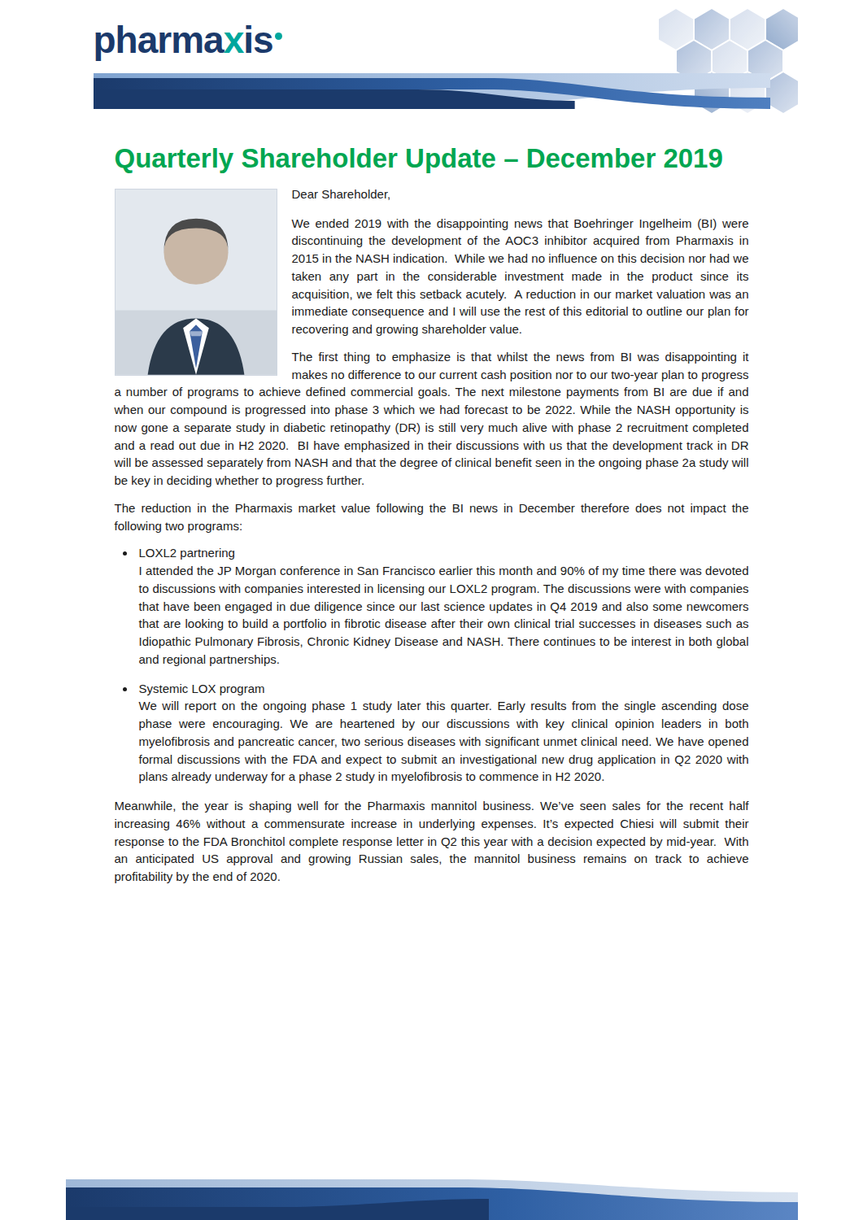pharmaxis
Quarterly Shareholder Update – December 2019
Dear Shareholder,
We ended 2019 with the disappointing news that Boehringer Ingelheim (BI) were discontinuing the development of the AOC3 inhibitor acquired from Pharmaxis in 2015 in the NASH indication. While we had no influence on this decision nor had we taken any part in the considerable investment made in the product since its acquisition, we felt this setback acutely. A reduction in our market valuation was an immediate consequence and I will use the rest of this editorial to outline our plan for recovering and growing shareholder value.
The first thing to emphasize is that whilst the news from BI was disappointing it makes no difference to our current cash position nor to our two-year plan to progress a number of programs to achieve defined commercial goals. The next milestone payments from BI are due if and when our compound is progressed into phase 3 which we had forecast to be 2022. While the NASH opportunity is now gone a separate study in diabetic retinopathy (DR) is still very much alive with phase 2 recruitment completed and a read out due in H2 2020. BI have emphasized in their discussions with us that the development track in DR will be assessed separately from NASH and that the degree of clinical benefit seen in the ongoing phase 2a study will be key in deciding whether to progress further.
The reduction in the Pharmaxis market value following the BI news in December therefore does not impact the following two programs:
LOXL2 partnering
I attended the JP Morgan conference in San Francisco earlier this month and 90% of my time there was devoted to discussions with companies interested in licensing our LOXL2 program. The discussions were with companies that have been engaged in due diligence since our last science updates in Q4 2019 and also some newcomers that are looking to build a portfolio in fibrotic disease after their own clinical trial successes in diseases such as Idiopathic Pulmonary Fibrosis, Chronic Kidney Disease and NASH. There continues to be interest in both global and regional partnerships.
Systemic LOX program
We will report on the ongoing phase 1 study later this quarter. Early results from the single ascending dose phase were encouraging. We are heartened by our discussions with key clinical opinion leaders in both myelofibrosis and pancreatic cancer, two serious diseases with significant unmet clinical need. We have opened formal discussions with the FDA and expect to submit an investigational new drug application in Q2 2020 with plans already underway for a phase 2 study in myelofibrosis to commence in H2 2020.
Meanwhile, the year is shaping well for the Pharmaxis mannitol business. We’ve seen sales for the recent half increasing 46% without a commensurate increase in underlying expenses. It’s expected Chiesi will submit their response to the FDA Bronchitol complete response letter in Q2 this year with a decision expected by mid-year. With an anticipated US approval and growing Russian sales, the mannitol business remains on track to achieve profitability by the end of 2020.